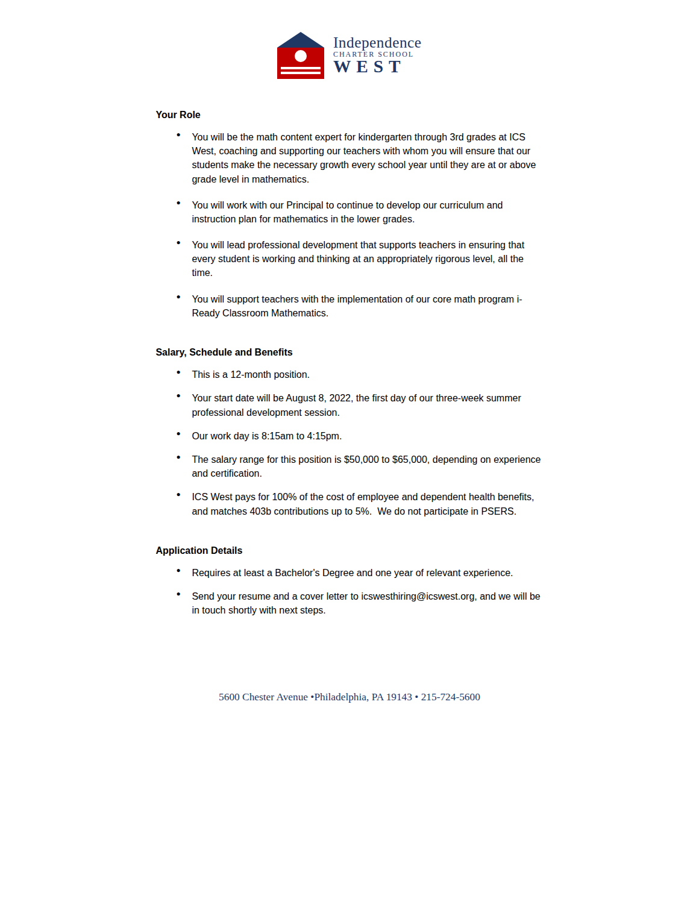Independence
Charter School
WEST
Your Role
You will be the math content expert for kindergarten through 3rd grades at ICS West, coaching and supporting our teachers with whom you will ensure that our students make the necessary growth every school year until they are at or above grade level in mathematics.
You will work with our Principal to continue to develop our curriculum and instruction plan for mathematics in the lower grades.
You will lead professional development that supports teachers in ensuring that every student is working and thinking at an appropriately rigorous level, all the time.
You will support teachers with the implementation of our core math program i-Ready Classroom Mathematics.
Salary, Schedule and Benefits
This is a 12-month position.
Your start date will be August 8, 2022, the first day of our three-week summer professional development session.
Our work day is 8:15am to 4:15pm.
The salary range for this position is $50,000 to $65,000, depending on experience and certification.
ICS West pays for 100% of the cost of employee and dependent health benefits, and matches 403b contributions up to 5%. We do not participate in PSERS.
Application Details
Requires at least a Bachelor's Degree and one year of relevant experience.
Send your resume and a cover letter to icswesthiring@icswest.org, and we will be in touch shortly with next steps.
5600 Chester Avenue •Philadelphia, PA 19143 • 215-724-5600